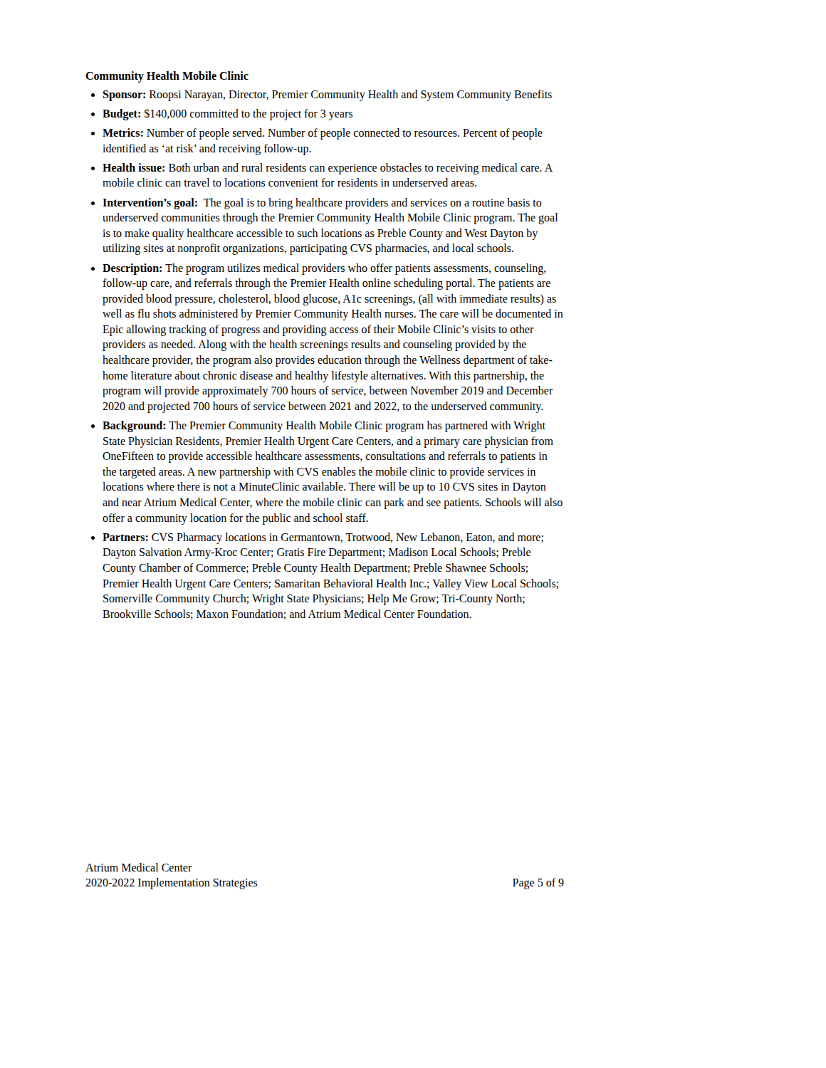Community Health Mobile Clinic
Sponsor: Roopsi Narayan, Director, Premier Community Health and System Community Benefits
Budget: $140,000 committed to the project for 3 years
Metrics: Number of people served. Number of people connected to resources. Percent of people identified as ‘at risk’ and receiving follow-up.
Health issue: Both urban and rural residents can experience obstacles to receiving medical care. A mobile clinic can travel to locations convenient for residents in underserved areas.
Intervention’s goal: The goal is to bring healthcare providers and services on a routine basis to underserved communities through the Premier Community Health Mobile Clinic program. The goal is to make quality healthcare accessible to such locations as Preble County and West Dayton by utilizing sites at nonprofit organizations, participating CVS pharmacies, and local schools.
Description: The program utilizes medical providers who offer patients assessments, counseling, follow-up care, and referrals through the Premier Health online scheduling portal. The patients are provided blood pressure, cholesterol, blood glucose, A1c screenings, (all with immediate results) as well as flu shots administered by Premier Community Health nurses. The care will be documented in Epic allowing tracking of progress and providing access of their Mobile Clinic’s visits to other providers as needed. Along with the health screenings results and counseling provided by the healthcare provider, the program also provides education through the Wellness department of take-home literature about chronic disease and healthy lifestyle alternatives. With this partnership, the program will provide approximately 700 hours of service, between November 2019 and December 2020 and projected 700 hours of service between 2021 and 2022, to the underserved community.
Background: The Premier Community Health Mobile Clinic program has partnered with Wright State Physician Residents, Premier Health Urgent Care Centers, and a primary care physician from OneFifteen to provide accessible healthcare assessments, consultations and referrals to patients in the targeted areas. A new partnership with CVS enables the mobile clinic to provide services in locations where there is not a MinuteClinic available. There will be up to 10 CVS sites in Dayton and near Atrium Medical Center, where the mobile clinic can park and see patients. Schools will also offer a community location for the public and school staff.
Partners: CVS Pharmacy locations in Germantown, Trotwood, New Lebanon, Eaton, and more; Dayton Salvation Army-Kroc Center; Gratis Fire Department; Madison Local Schools; Preble County Chamber of Commerce; Preble County Health Department; Preble Shawnee Schools; Premier Health Urgent Care Centers; Samaritan Behavioral Health Inc.; Valley View Local Schools; Somerville Community Church; Wright State Physicians; Help Me Grow; Tri-County North; Brookville Schools; Maxon Foundation; and Atrium Medical Center Foundation.
Atrium Medical Center
2020-2022 Implementation Strategies Page 5 of 9